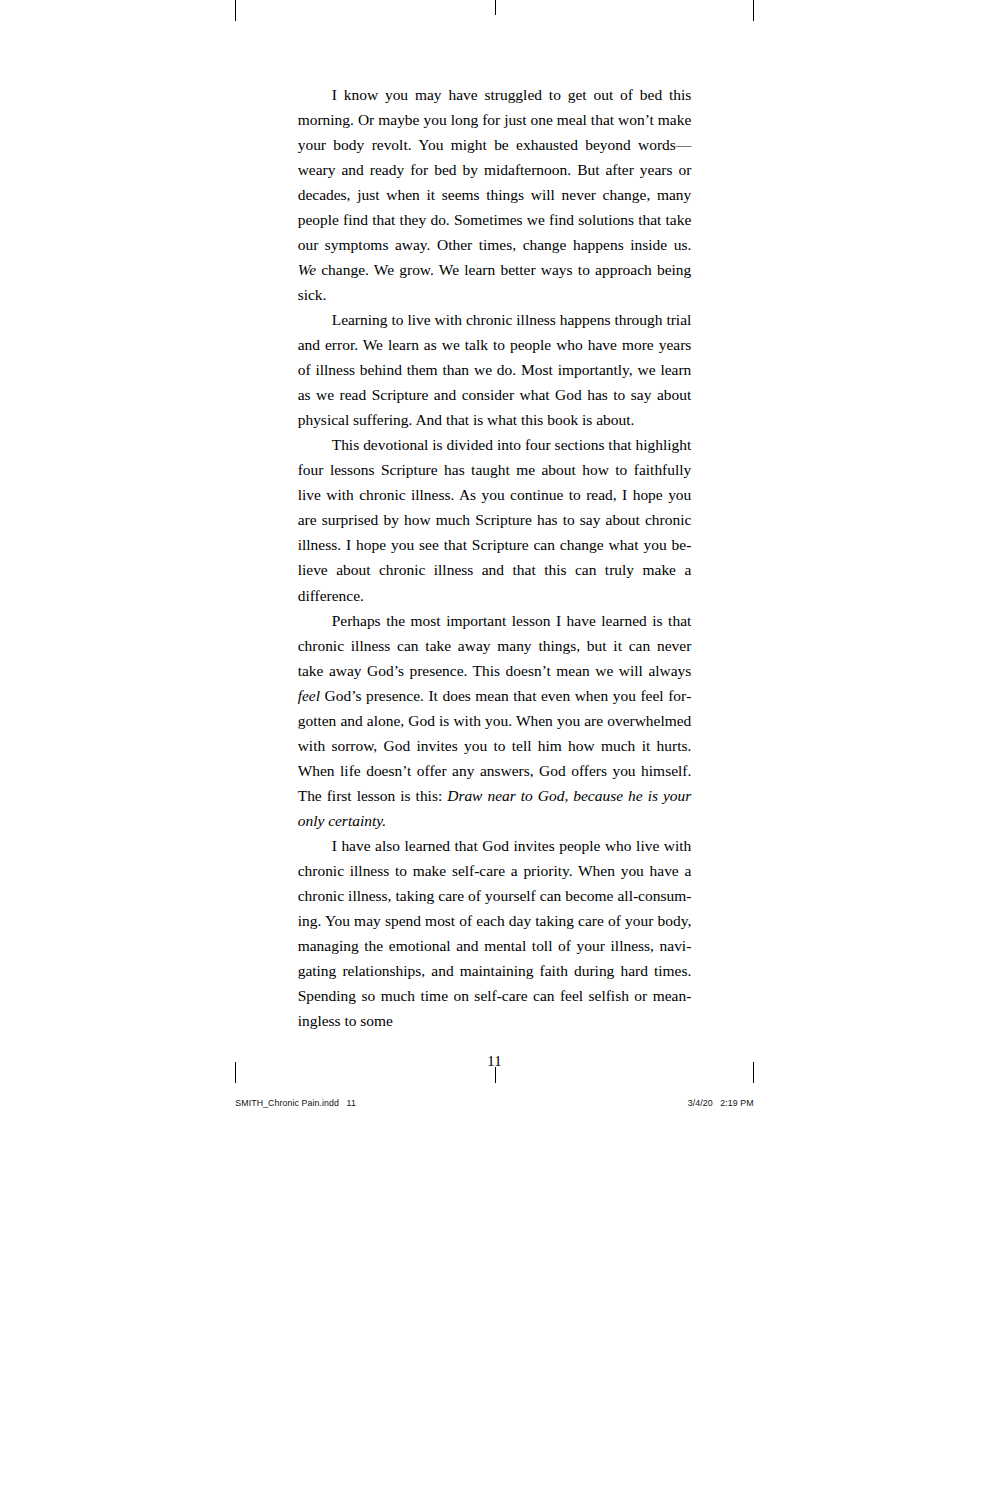I know you may have struggled to get out of bed this morning. Or maybe you long for just one meal that won’t make your body revolt. You might be exhausted beyond words—weary and ready for bed by midafternoon. But after years or decades, just when it seems things will never change, many people find that they do. Sometimes we find solutions that take our symptoms away. Other times, change happens inside us. We change. We grow. We learn better ways to approach being sick.
Learning to live with chronic illness happens through trial and error. We learn as we talk to people who have more years of illness behind them than we do. Most importantly, we learn as we read Scripture and consider what God has to say about physical suffering. And that is what this book is about.
This devotional is divided into four sections that highlight four lessons Scripture has taught me about how to faithfully live with chronic illness. As you continue to read, I hope you are surprised by how much Scripture has to say about chronic illness. I hope you see that Scripture can change what you believe about chronic illness and that this can truly make a difference.
Perhaps the most important lesson I have learned is that chronic illness can take away many things, but it can never take away God’s presence. This doesn’t mean we will always feel God’s presence. It does mean that even when you feel forgotten and alone, God is with you. When you are overwhelmed with sorrow, God invites you to tell him how much it hurts. When life doesn’t offer any answers, God offers you himself. The first lesson is this: Draw near to God, because he is your only certainty.
I have also learned that God invites people who live with chronic illness to make self-care a priority. When you have a chronic illness, taking care of yourself can become all-consuming. You may spend most of each day taking care of your body, managing the emotional and mental toll of your illness, navigating relationships, and maintaining faith during hard times. Spending so much time on self-care can feel selfish or meaningless to some
11
SMITH_Chronic Pain.indd 11 3/4/20 2:19 PM